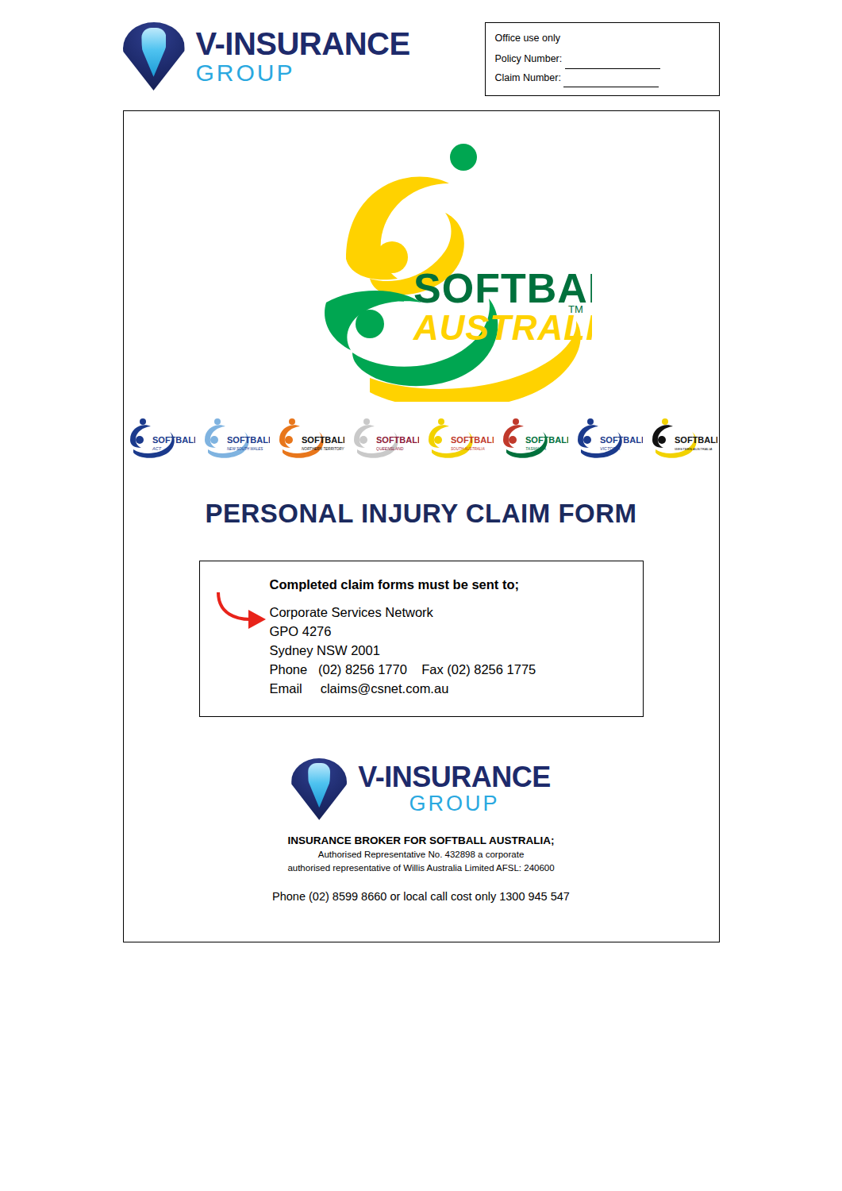V-INSURANCE
GROUP
Office use only
Policy Number:
Claim Number:
SOFTBALL AUSTRALIA TM
SOFTBALL ACT
SOFTBALL NEW SOUTH WALES
SOFTBALL NORTHERN TERRITORY
SOFTBALL QUEENSLAND
SOFTBALL SOUTH AUSTRALIA
SOFTBALL TASMANIA
SOFTBALL VICTORIA
SOFTBALL WESTERN AUSTRALIA
PERSONAL INJURY CLAIM FORM
Completed claim forms must be sent to;
Corporate Services Network
GPO 4276
Sydney NSW 2001
Phone (02) 8256 1770 Fax (02) 8256 1775
Email claims@csnet.com.au
V-INSURANCE
GROUP
INSURANCE BROKER FOR SOFTBALL AUSTRALIA;
Authorised Representative No. 432898 a corporate
authorised representative of Willis Australia Limited AFSL: 240600
Phone (02) 8599 8660 or local call cost only 1300 945 547